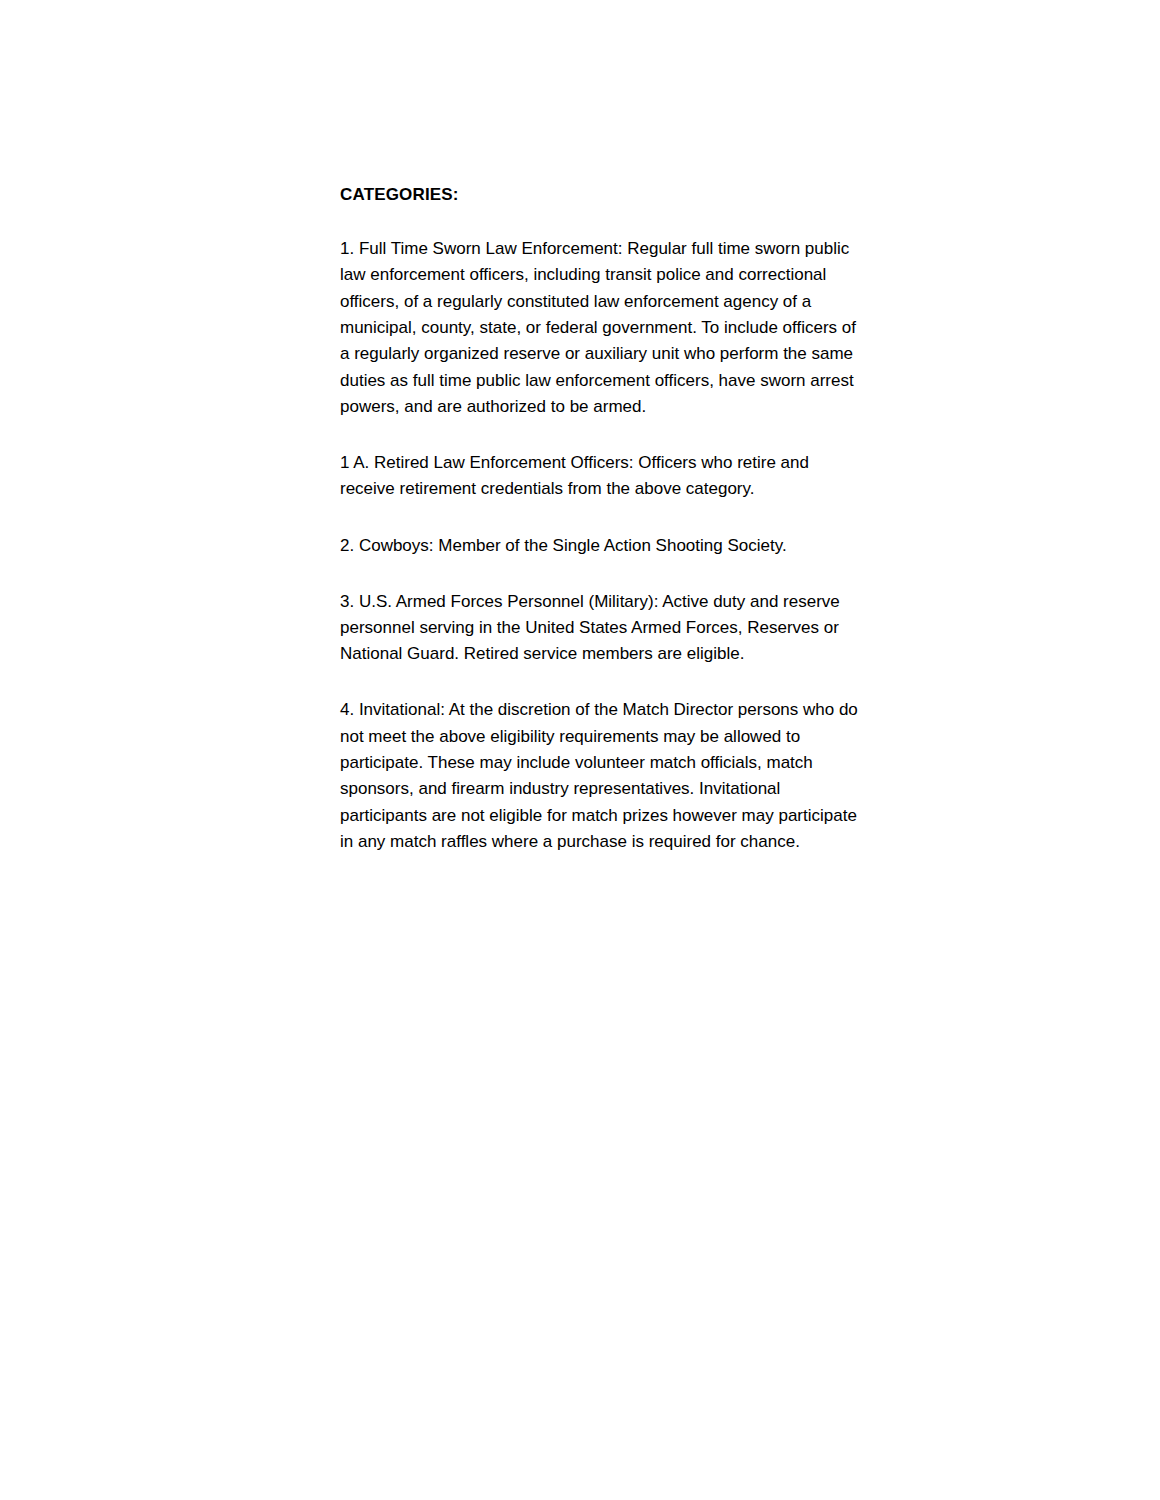CATEGORIES:
1. Full Time Sworn Law Enforcement: Regular full time sworn public law enforcement officers, including transit police and correctional officers, of a regularly constituted law enforcement agency of a municipal, county, state, or federal government. To include officers of a regularly organized reserve or auxiliary unit who perform the same duties as full time public law enforcement officers, have sworn arrest powers, and are authorized to be armed.
1 A. Retired Law Enforcement Officers: Officers who retire and receive retirement credentials from the above category.
2. Cowboys: Member of the Single Action Shooting Society.
3. U.S. Armed Forces Personnel (Military): Active duty and reserve personnel serving in the United States Armed Forces, Reserves or National Guard. Retired service members are eligible.
4. Invitational: At the discretion of the Match Director persons who do not meet the above eligibility requirements may be allowed to participate. These may include volunteer match officials, match sponsors, and firearm industry representatives. Invitational participants are not eligible for match prizes however may participate in any match raffles where a purchase is required for chance.